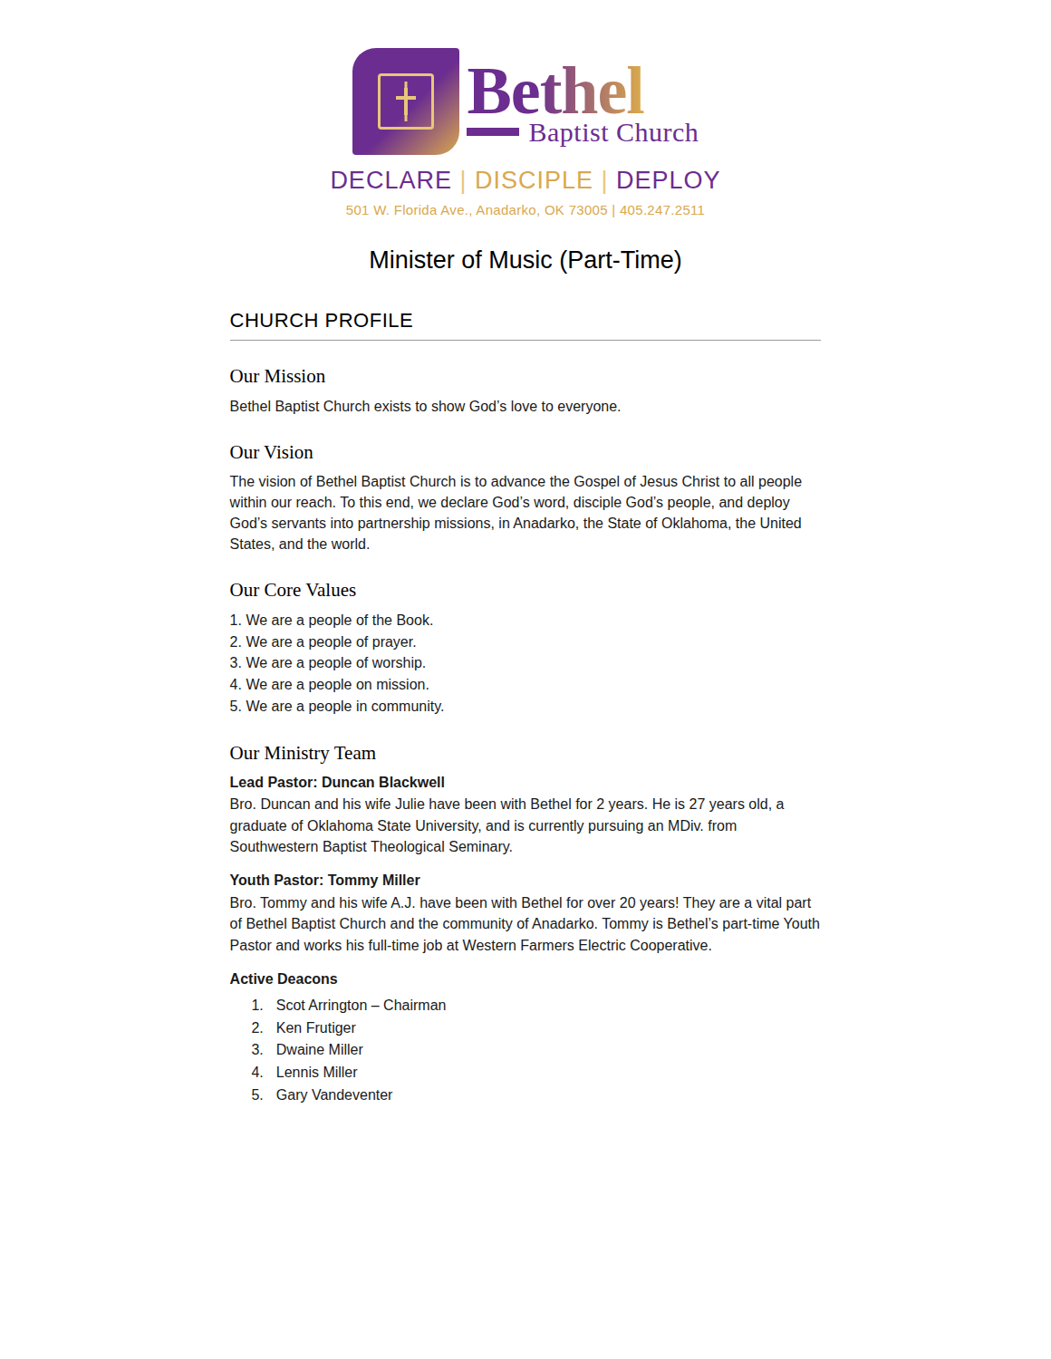Bethel Baptist Church
DECLARE | DISCIPLE | DEPLOY
501 W. Florida Ave., Anadarko, OK 73005 | 405.247.2511
Minister of Music (Part-Time)
CHURCH PROFILE
Our Mission
Bethel Baptist Church exists to show God’s love to everyone.
Our Vision
The vision of Bethel Baptist Church is to advance the Gospel of Jesus Christ to all people within our reach. To this end, we declare God’s word, disciple God’s people, and deploy God’s servants into partnership missions, in Anadarko, the State of Oklahoma, the United States, and the world.
Our Core Values
1. We are a people of the Book.
2. We are a people of prayer.
3. We are a people of worship.
4. We are a people on mission.
5. We are a people in community.
Our Ministry Team
Lead Pastor: Duncan Blackwell
Bro. Duncan and his wife Julie have been with Bethel for 2 years. He is 27 years old, a graduate of Oklahoma State University, and is currently pursuing an MDiv. from Southwestern Baptist Theological Seminary.
Youth Pastor: Tommy Miller
Bro. Tommy and his wife A.J. have been with Bethel for over 20 years! They are a vital part of Bethel Baptist Church and the community of Anadarko. Tommy is Bethel’s part-time Youth Pastor and works his full-time job at Western Farmers Electric Cooperative.
Active Deacons
Scot Arrington – Chairman
Ken Frutiger
Dwaine Miller
Lennis Miller
Gary Vandeventer